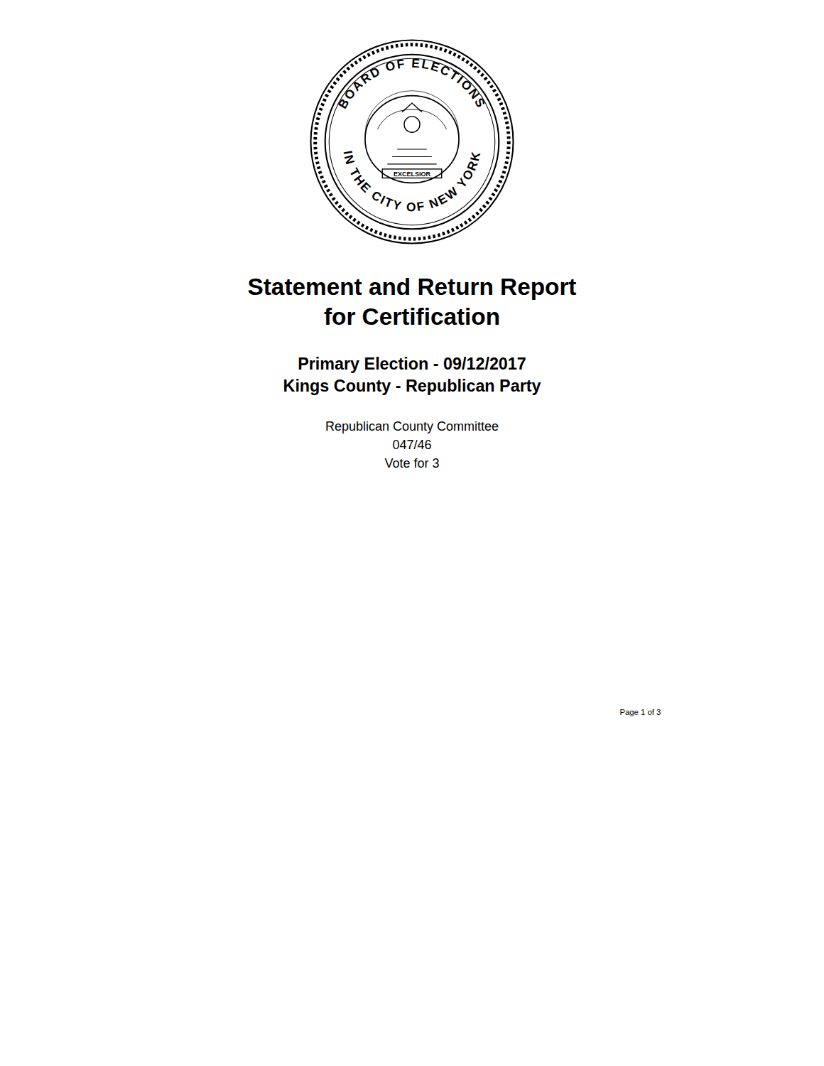Statement and Return Report
for Certification
Primary Election - 09/12/2017
Kings County - Republican Party
Republican County Committee
047/46
Vote for 3
Page 1 of 3